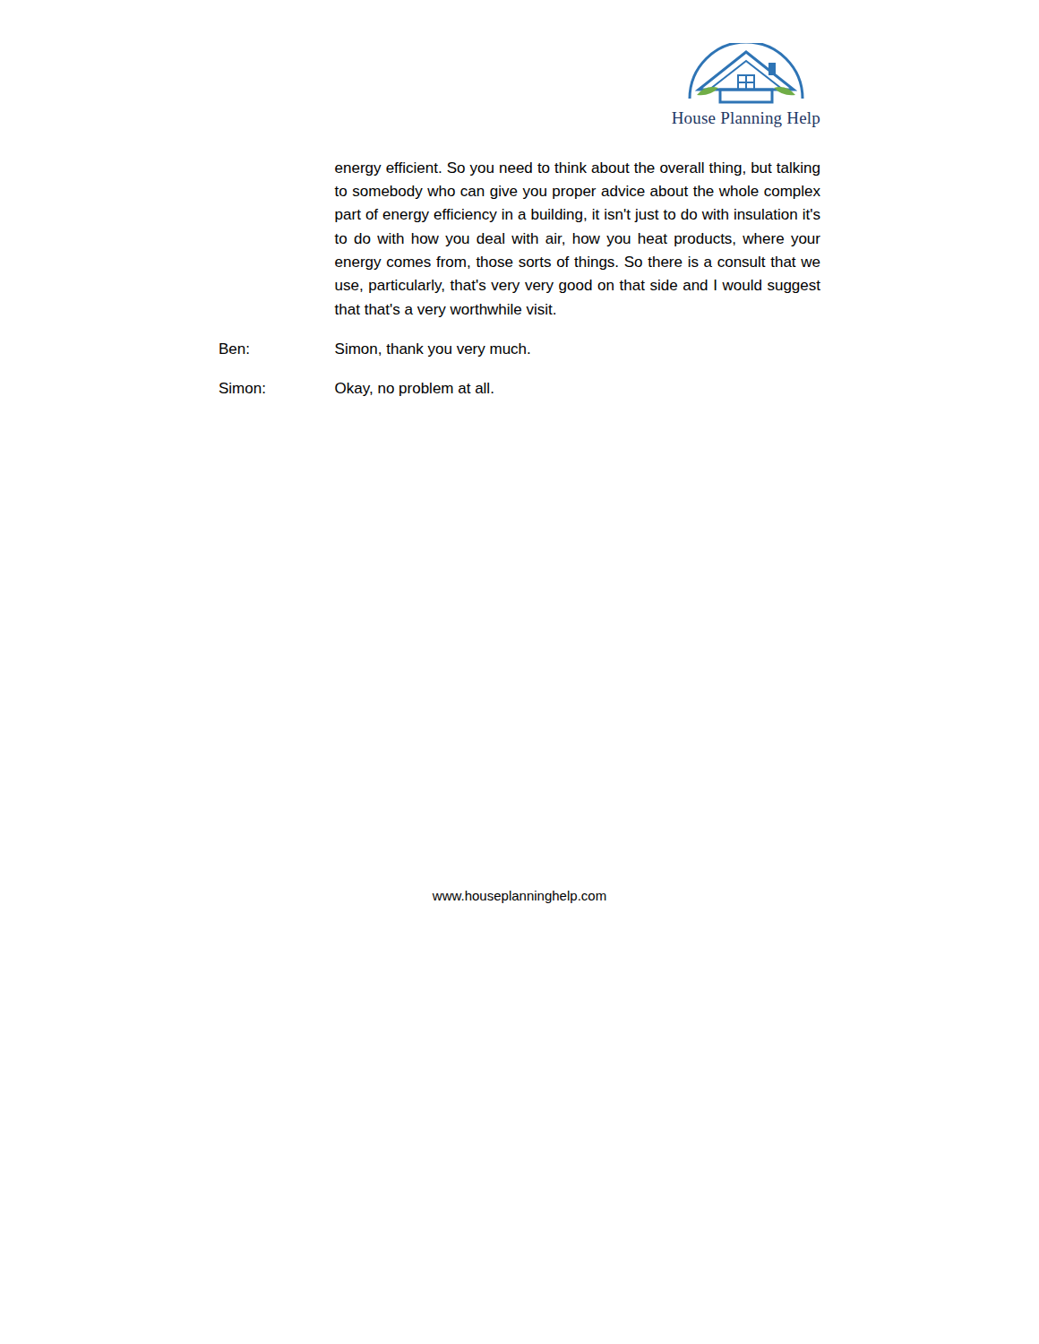House Planning Help
energy efficient. So you need to think about the overall thing, but talking to somebody who can give you proper advice about the whole complex part of energy efficiency in a building, it isn't just to do with insulation it's to do with how you deal with air, how you heat products, where your energy comes from, those sorts of things. So there is a consult that we use, particularly, that's very very good on that side and I would suggest that that's a very worthwhile visit.
Ben:
Simon, thank you very much.
Simon:
Okay, no problem at all.
www.houseplanninghelp.com